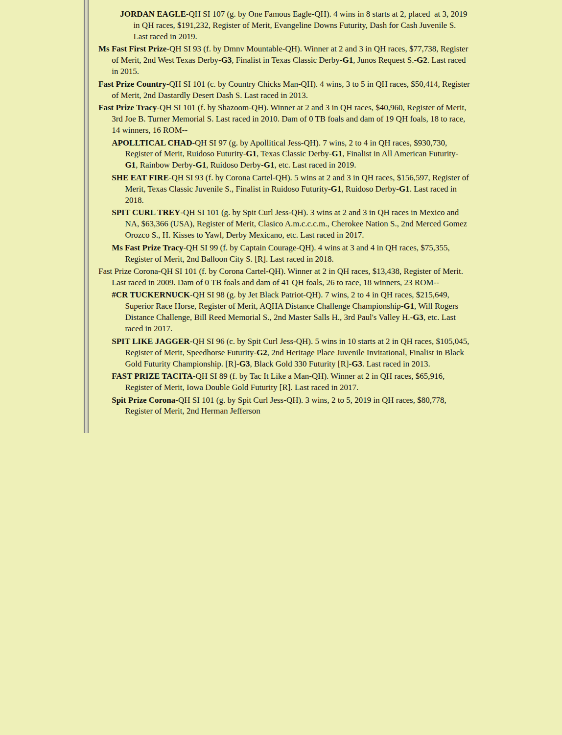Jordan Eagle-QH SI 107 (g. by One Famous Eagle-QH). 4 wins in 8 starts at 2, placed at 3, 2019 in QH races, $191,232, Register of Merit, Evangeline Downs Futurity, Dash for Cash Juvenile S. Last raced in 2019.
Ms Fast First Prize-QH SI 93 (f. by Dmnv Mountable-QH). Winner at 2 and 3 in QH races, $77,738, Register of Merit, 2nd West Texas Derby-G3, Finalist in Texas Classic Derby-G1, Junos Request S.-G2. Last raced in 2015.
Fast Prize Country-QH SI 101 (c. by Country Chicks Man-QH). 4 wins, 3 to 5 in QH races, $50,414, Register of Merit, 2nd Dastardly Desert Dash S. Last raced in 2013.
Fast Prize Tracy-QH SI 101 (f. by Shazoom-QH). Winner at 2 and 3 in QH races, $40,960, Register of Merit, 3rd Joe B. Turner Memorial S. Last raced in 2010. Dam of 0 TB foals and dam of 19 QH foals, 18 to race, 14 winners, 16 ROM--
Apolltical Chad-QH SI 97 (g. by Apollitical Jess-QH). 7 wins, 2 to 4 in QH races, $930,730, Register of Merit, Ruidoso Futurity-G1, Texas Classic Derby-G1, Finalist in All American Futurity-G1, Rainbow Derby-G1, Ruidoso Derby-G1, etc. Last raced in 2019.
She Eat Fire-QH SI 93 (f. by Corona Cartel-QH). 5 wins at 2 and 3 in QH races, $156,597, Register of Merit, Texas Classic Juvenile S., Finalist in Ruidoso Futurity-G1, Ruidoso Derby-G1. Last raced in 2018.
Spit Curl Trey-QH SI 101 (g. by Spit Curl Jess-QH). 3 wins at 2 and 3 in QH races in Mexico and NA, $63,366 (USA), Register of Merit, Clasico A.m.c.c.c.m., Cherokee Nation S., 2nd Merced Gomez Orozco S., H. Kisses to Yawl, Derby Mexicano, etc. Last raced in 2017.
Ms Fast Prize Tracy-QH SI 99 (f. by Captain Courage-QH). 4 wins at 3 and 4 in QH races, $75,355, Register of Merit, 2nd Balloon City S. [R]. Last raced in 2018.
Fast Prize Corona-QH SI 101 (f. by Corona Cartel-QH). Winner at 2 in QH races, $13,438, Register of Merit. Last raced in 2009. Dam of 0 TB foals and dam of 41 QH foals, 26 to race, 18 winners, 23 ROM--
#CR Tuckernuck-QH SI 98 (g. by Jet Black Patriot-QH). 7 wins, 2 to 4 in QH races, $215,649, Superior Race Horse, Register of Merit, AQHA Distance Challenge Championship-G1, Will Rogers Distance Challenge, Bill Reed Memorial S., 2nd Master Salls H., 3rd Paul's Valley H.-G3, etc. Last raced in 2017.
Spit Like Jagger-QH SI 96 (c. by Spit Curl Jess-QH). 5 wins in 10 starts at 2 in QH races, $105,045, Register of Merit, Speedhorse Futurity-G2, 2nd Heritage Place Juvenile Invitational, Finalist in Black Gold Futurity Championship. [R]-G3, Black Gold 330 Futurity [R]-G3. Last raced in 2013.
Fast Prize Tacita-QH SI 89 (f. by Tac It Like a Man-QH). Winner at 2 in QH races, $65,916, Register of Merit, Iowa Double Gold Futurity [R]. Last raced in 2017.
Spit Prize Corona-QH SI 101 (g. by Spit Curl Jess-QH). 3 wins, 2 to 5, 2019 in QH races, $80,778, Register of Merit, 2nd Herman Jefferson